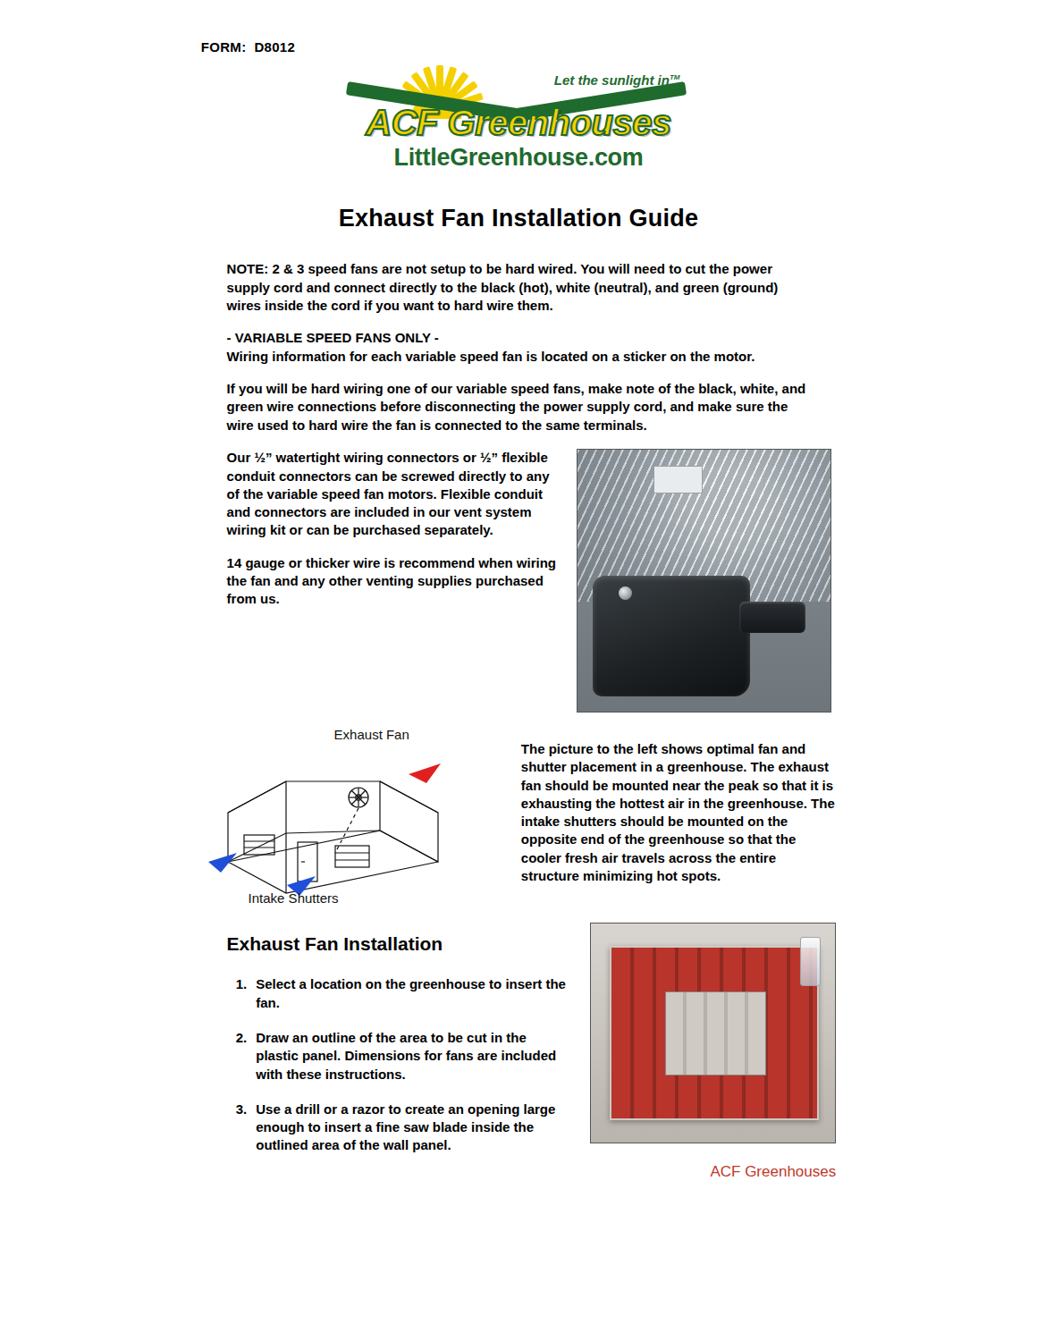FORM: D8012
Let the sunlight inTM
ACF Greenhouses
LittleGreenhouse.com
Exhaust Fan Installation Guide
NOTE: 2 & 3 speed fans are not setup to be hard wired. You will need to cut the power supply cord and connect directly to the black (hot), white (neutral), and green (ground) wires inside the cord if you want to hard wire them.
- VARIABLE SPEED FANS ONLY -
Wiring information for each variable speed fan is located on a sticker on the motor.
If you will be hard wiring one of our variable speed fans, make note of the black, white, and green wire connections before disconnecting the power supply cord, and make sure the wire used to hard wire the fan is connected to the same terminals.
Our ½” watertight wiring connectors or ½” flexible conduit connectors can be screwed directly to any of the variable speed fan motors. Flexible conduit and connectors are included in our vent system wiring kit or can be purchased separately.
14 gauge or thicker wire is recommend when wiring the fan and any other venting supplies purchased from us.
Exhaust Fan
Intake Shutters
The picture to the left shows optimal fan and shutter placement in a greenhouse. The exhaust fan should be mounted near the peak so that it is exhausting the hottest air in the greenhouse. The intake shutters should be mounted on the opposite end of the greenhouse so that the cooler fresh air travels across the entire structure minimizing hot spots.
Exhaust Fan Installation
Select a location on the greenhouse to insert the fan.
Draw an outline of the area to be cut in the plastic panel. Dimensions for fans are included with these instructions.
Use a drill or a razor to create an opening large enough to insert a fine saw blade inside the outlined area of the wall panel.
ACF Greenhouses